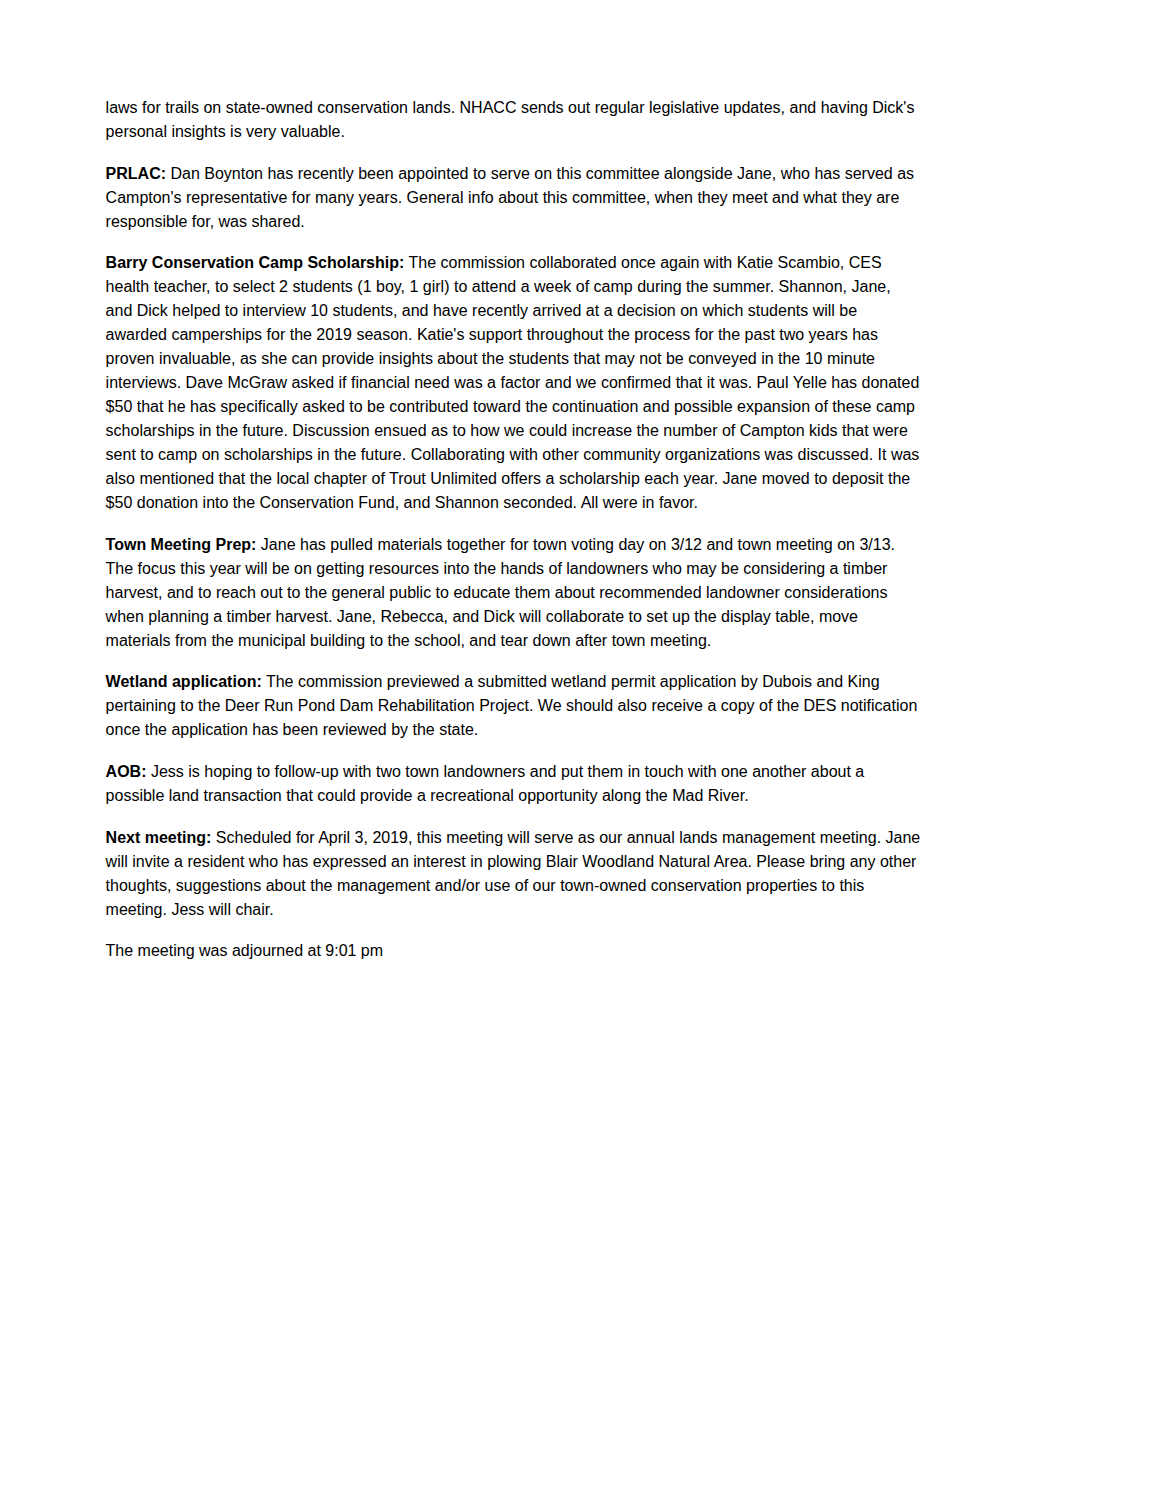laws for trails on state-owned conservation lands. NHACC sends out regular legislative updates, and having Dick's personal insights is very valuable.
PRLAC: Dan Boynton has recently been appointed to serve on this committee alongside Jane, who has served as Campton's representative for many years. General info about this committee, when they meet and what they are responsible for, was shared.
Barry Conservation Camp Scholarship: The commission collaborated once again with Katie Scambio, CES health teacher, to select 2 students (1 boy, 1 girl) to attend a week of camp during the summer. Shannon, Jane, and Dick helped to interview 10 students, and have recently arrived at a decision on which students will be awarded camperships for the 2019 season. Katie's support throughout the process for the past two years has proven invaluable, as she can provide insights about the students that may not be conveyed in the 10 minute interviews. Dave McGraw asked if financial need was a factor and we confirmed that it was. Paul Yelle has donated $50 that he has specifically asked to be contributed toward the continuation and possible expansion of these camp scholarships in the future. Discussion ensued as to how we could increase the number of Campton kids that were sent to camp on scholarships in the future. Collaborating with other community organizations was discussed. It was also mentioned that the local chapter of Trout Unlimited offers a scholarship each year. Jane moved to deposit the $50 donation into the Conservation Fund, and Shannon seconded. All were in favor.
Town Meeting Prep: Jane has pulled materials together for town voting day on 3/12 and town meeting on 3/13. The focus this year will be on getting resources into the hands of landowners who may be considering a timber harvest, and to reach out to the general public to educate them about recommended landowner considerations when planning a timber harvest. Jane, Rebecca, and Dick will collaborate to set up the display table, move materials from the municipal building to the school, and tear down after town meeting.
Wetland application: The commission previewed a submitted wetland permit application by Dubois and King pertaining to the Deer Run Pond Dam Rehabilitation Project. We should also receive a copy of the DES notification once the application has been reviewed by the state.
AOB: Jess is hoping to follow-up with two town landowners and put them in touch with one another about a possible land transaction that could provide a recreational opportunity along the Mad River.
Next meeting: Scheduled for April 3, 2019, this meeting will serve as our annual lands management meeting. Jane will invite a resident who has expressed an interest in plowing Blair Woodland Natural Area. Please bring any other thoughts, suggestions about the management and/or use of our town-owned conservation properties to this meeting. Jess will chair.
The meeting was adjourned at 9:01 pm